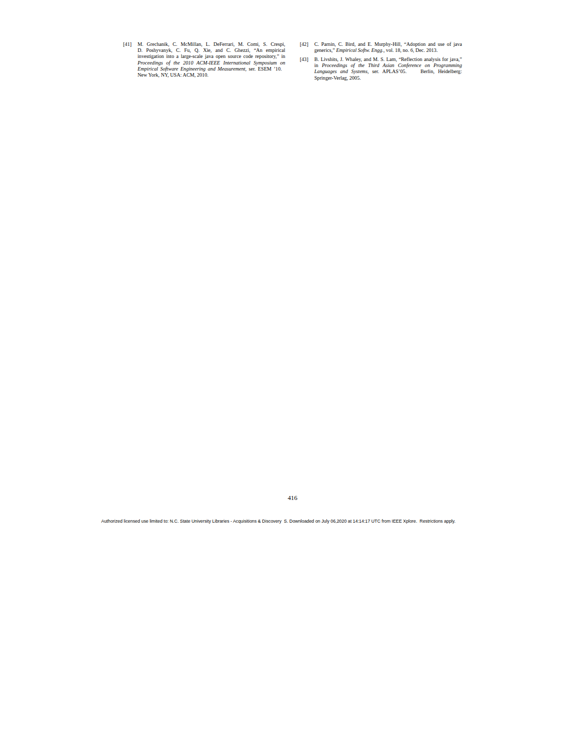[41]
M. Grechanik, C. McMillan, L. DeFerrari, M. Comi, S. Crespi, D. Poshyvanyk, C. Fu, Q. Xie, and C. Ghezzi, “An empirical investigation into a large-scale java open source code repository,” in Proceedings of the 2010 ACM-IEEE International Symposium on Empirical Software Engineering and Measurement, ser. ESEM ’10. New York, NY, USA: ACM, 2010.
[42]
C. Parnin, C. Bird, and E. Murphy-Hill, “Adoption and use of java generics,” Empirical Softw. Engg., vol. 18, no. 6, Dec. 2013.
[43]
B. Livshits, J. Whaley, and M. S. Lam, “Reflection analysis for java,” in Proceedings of the Third Asian Conference on Programming Languages and Systems, ser. APLAS’05. Berlin, Heidelberg: Springer-Verlag, 2005.
416
Authorized licensed use limited to: N.C. State University Libraries - Acquisitions & Discovery S. Downloaded on July 06,2020 at 14:14:17 UTC from IEEE Xplore. Restrictions apply.